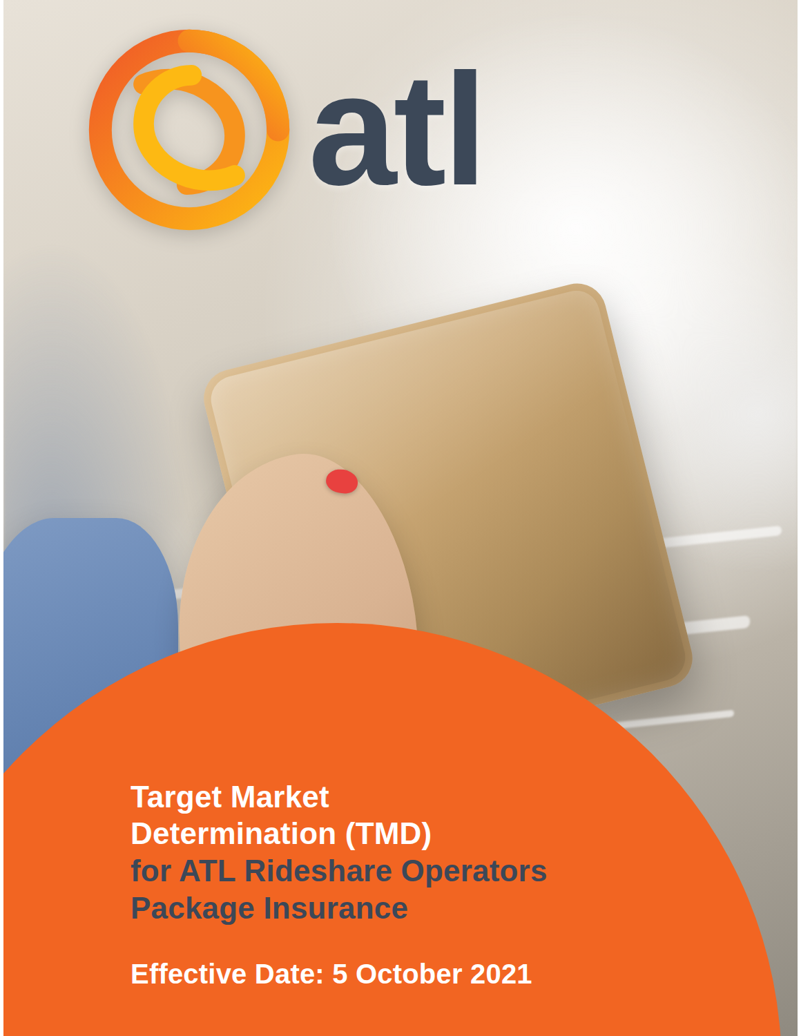atl
Target Market
Determination (TMD)
for ATL Rideshare Operators
Package Insurance
Effective Date: 5 October 2021